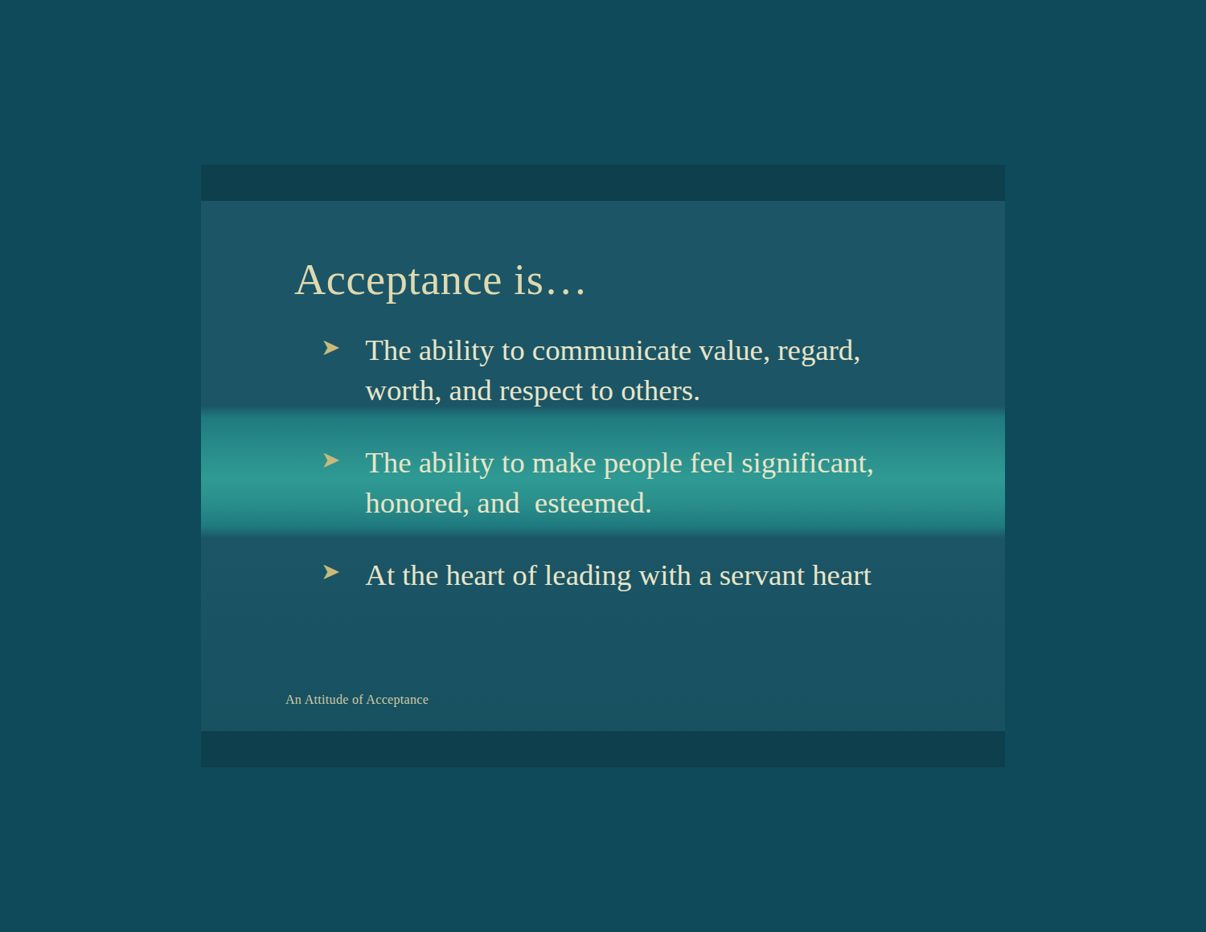Acceptance is…
The ability to communicate value, regard, worth, and respect to others.
The ability to make people feel significant, honored, and esteemed.
At the heart of leading with a servant heart
An Attitude of Acceptance